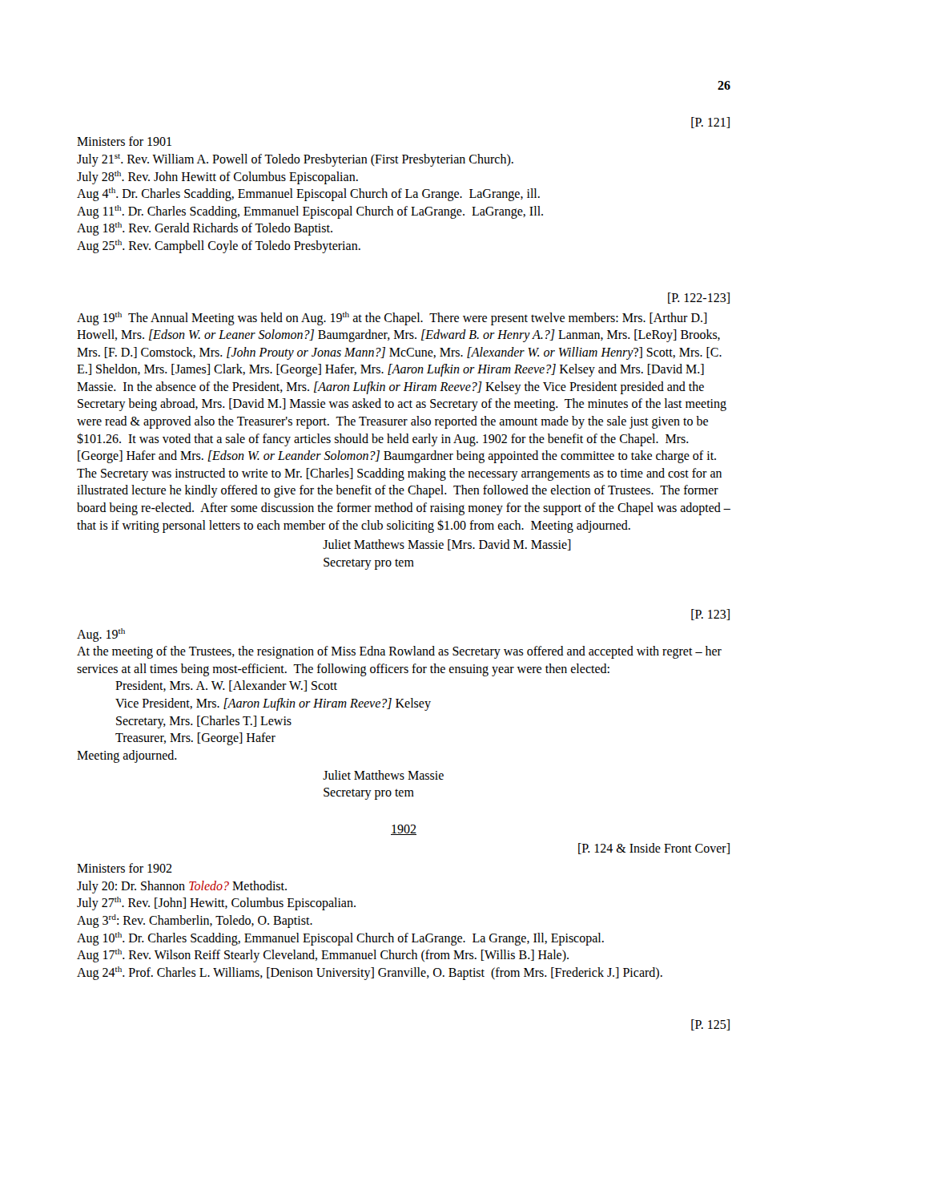26
[P. 121]
Ministers for 1901
July 21st. Rev. William A. Powell of Toledo Presbyterian (First Presbyterian Church).
July 28th. Rev. John Hewitt of Columbus Episcopalian.
Aug 4th. Dr. Charles Scadding, Emmanuel Episcopal Church of La Grange. LaGrange, ill.
Aug 11th. Dr. Charles Scadding, Emmanuel Episcopal Church of LaGrange. LaGrange, Ill.
Aug 18th. Rev. Gerald Richards of Toledo Baptist.
Aug 25th. Rev. Campbell Coyle of Toledo Presbyterian.
[P. 122-123]
Aug 19th The Annual Meeting was held on Aug. 19th at the Chapel. There were present twelve members: Mrs. [Arthur D.] Howell, Mrs. [Edson W. or Leaner Solomon?] Baumgardner, Mrs. [Edward B. or Henry A.?] Lanman, Mrs. [LeRoy] Brooks, Mrs. [F. D.] Comstock, Mrs. [John Prouty or Jonas Mann?] McCune, Mrs. [Alexander W. or William Henry?] Scott, Mrs. [C. E.] Sheldon, Mrs. [James] Clark, Mrs. [George] Hafer, Mrs. [Aaron Lufkin or Hiram Reeve?] Kelsey and Mrs. [David M.] Massie. In the absence of the President, Mrs. [Aaron Lufkin or Hiram Reeve?] Kelsey the Vice President presided and the Secretary being abroad, Mrs. [David M.] Massie was asked to act as Secretary of the meeting. The minutes of the last meeting were read & approved also the Treasurer's report. The Treasurer also reported the amount made by the sale just given to be $101.26. It was voted that a sale of fancy articles should be held early in Aug. 1902 for the benefit of the Chapel. Mrs. [George] Hafer and Mrs. [Edson W. or Leander Solomon?] Baumgardner being appointed the committee to take charge of it. The Secretary was instructed to write to Mr. [Charles] Scadding making the necessary arrangements as to time and cost for an illustrated lecture he kindly offered to give for the benefit of the Chapel. Then followed the election of Trustees. The former board being re-elected. After some discussion the former method of raising money for the support of the Chapel was adopted – that is if writing personal letters to each member of the club soliciting $1.00 from each. Meeting adjourned.
Juliet Matthews Massie [Mrs. David M. Massie]
Secretary pro tem
[P. 123]
Aug. 19th
At the meeting of the Trustees, the resignation of Miss Edna Rowland as Secretary was offered and accepted with regret – her services at all times being most-efficient. The following officers for the ensuing year were then elected:
President, Mrs. A. W. [Alexander W.] Scott
Vice President, Mrs. [Aaron Lufkin or Hiram Reeve?] Kelsey
Secretary, Mrs. [Charles T.] Lewis
Treasurer, Mrs. [George] Hafer
Meeting adjourned.
Juliet Matthews Massie
Secretary pro tem
1902
[P. 124 & Inside Front Cover]
Ministers for 1902
July 20: Dr. Shannon Toledo? Methodist.
July 27th. Rev. [John] Hewitt, Columbus Episcopalian.
Aug 3rd: Rev. Chamberlin, Toledo, O. Baptist.
Aug 10th. Dr. Charles Scadding, Emmanuel Episcopal Church of LaGrange. La Grange, Ill, Episcopal.
Aug 17th. Rev. Wilson Reiff Stearly Cleveland, Emmanuel Church (from Mrs. [Willis B.] Hale).
Aug 24th. Prof. Charles L. Williams, [Denison University] Granville, O. Baptist (from Mrs. [Frederick J.] Picard).
[P. 125]